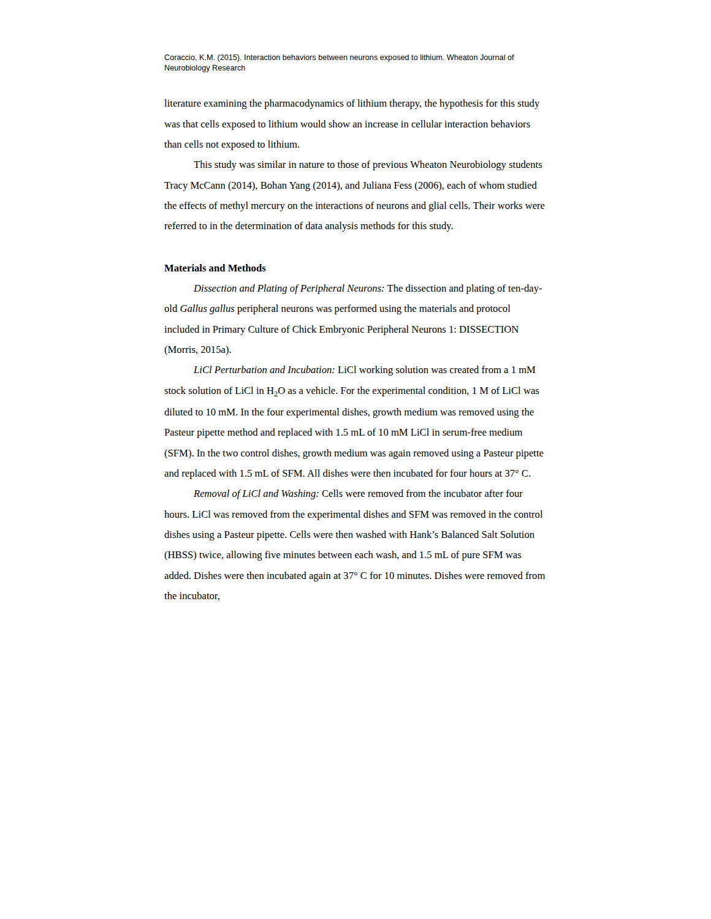Coraccio, K.M. (2015). Interaction behaviors between neurons exposed to lithium. Wheaton Journal of Neurobiology Research
literature examining the pharmacodynamics of lithium therapy, the hypothesis for this study was that cells exposed to lithium would show an increase in cellular interaction behaviors than cells not exposed to lithium.
This study was similar in nature to those of previous Wheaton Neurobiology students Tracy McCann (2014), Bohan Yang (2014), and Juliana Fess (2006), each of whom studied the effects of methyl mercury on the interactions of neurons and glial cells. Their works were referred to in the determination of data analysis methods for this study.
Materials and Methods
Dissection and Plating of Peripheral Neurons: The dissection and plating of ten-day-old Gallus gallus peripheral neurons was performed using the materials and protocol included in Primary Culture of Chick Embryonic Peripheral Neurons 1: DISSECTION (Morris, 2015a).
LiCl Perturbation and Incubation: LiCl working solution was created from a 1 mM stock solution of LiCl in H2O as a vehicle. For the experimental condition, 1 M of LiCl was diluted to 10 mM. In the four experimental dishes, growth medium was removed using the Pasteur pipette method and replaced with 1.5 mL of 10 mM LiCl in serum-free medium (SFM). In the two control dishes, growth medium was again removed using a Pasteur pipette and replaced with 1.5 mL of SFM. All dishes were then incubated for four hours at 37° C.
Removal of LiCl and Washing: Cells were removed from the incubator after four hours. LiCl was removed from the experimental dishes and SFM was removed in the control dishes using a Pasteur pipette. Cells were then washed with Hank’s Balanced Salt Solution (HBSS) twice, allowing five minutes between each wash, and 1.5 mL of pure SFM was added. Dishes were then incubated again at 37° C for 10 minutes. Dishes were removed from the incubator,